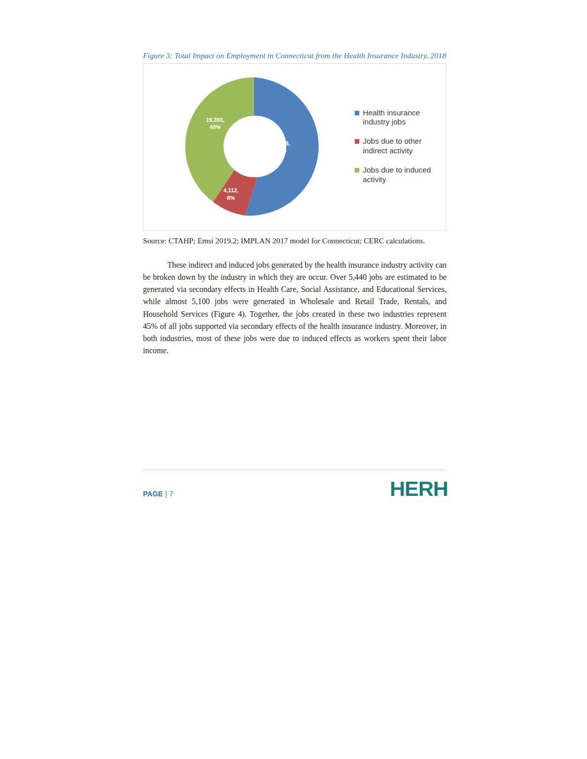Figure 3: Total Impact on Employment in Connecticut from the Health Insurance Industry, 2018
25,058, 52% 4,112, 8% 19,393, 40%
Health insurance industry jobs
Jobs due to other indirect activity
Jobs due to induced activity
Source: CTAHP; Emsi 2019.2; IMPLAN 2017 model for Connecticut; CERC calculations.
These indirect and induced jobs generated by the health insurance industry activity can be broken down by the industry in which they are occur. Over 5,440 jobs are estimated to be generated via secondary effects in Health Care, Social Assistance, and Educational Services, while almost 5,100 jobs were generated in Wholesale and Retail Trade, Rentals, and Household Services (Figure 4). Together, the jobs created in these two industries represent 45% of all jobs supported via secondary effects of the health insurance industry. Moreover, in both industries, most of these jobs were due to induced effects as workers spent their labor income.
PAGE | 7
HERH